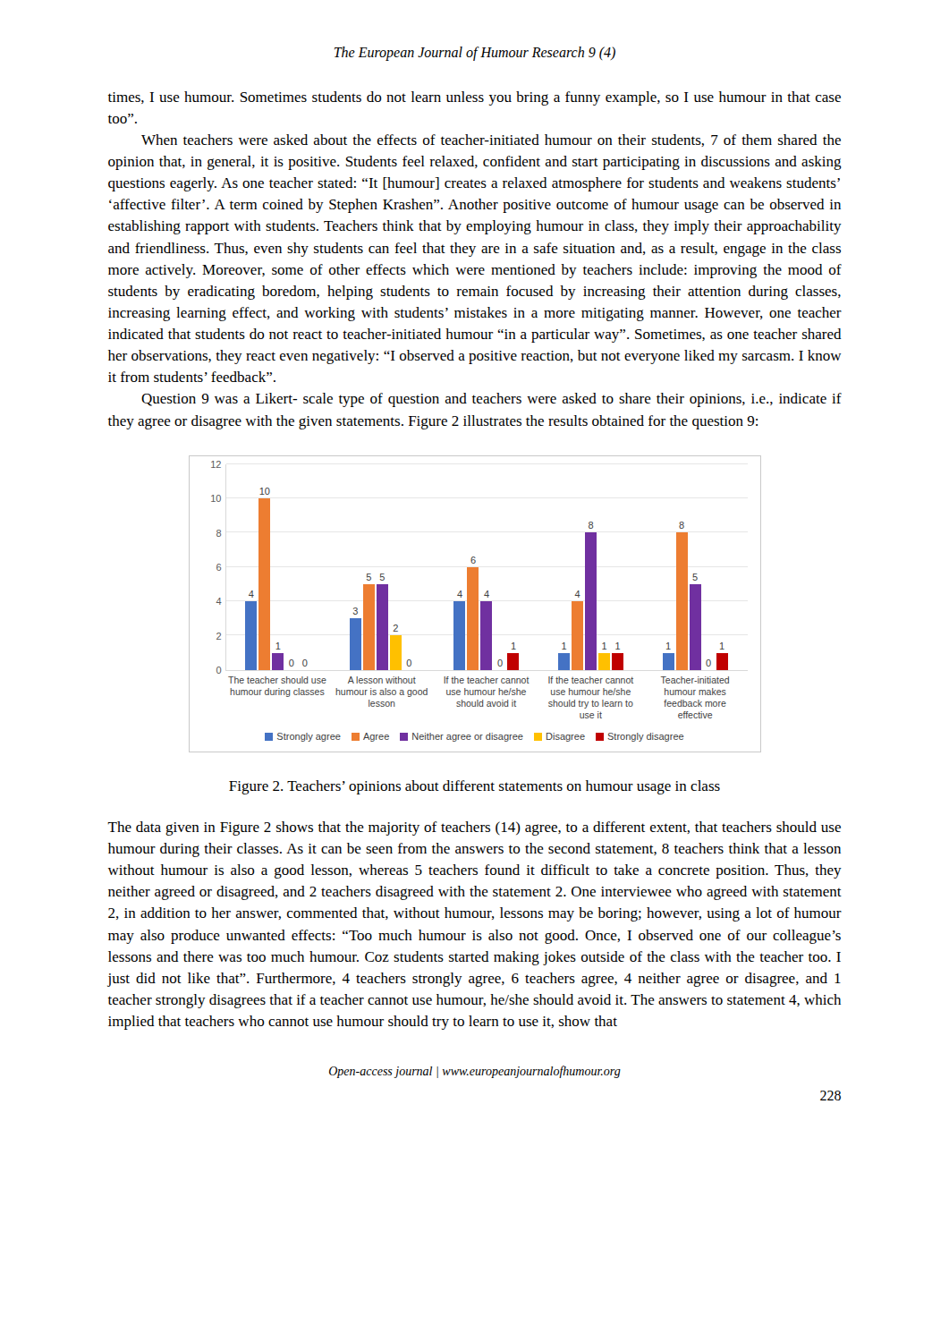The European Journal of Humour Research 9 (4)
times, I use humour. Sometimes students do not learn unless you bring a funny example, so I use humour in that case too”.
When teachers were asked about the effects of teacher-initiated humour on their students, 7 of them shared the opinion that, in general, it is positive. Students feel relaxed, confident and start participating in discussions and asking questions eagerly. As one teacher stated: “It [humour] creates a relaxed atmosphere for students and weakens students’ ‘affective filter’. A term coined by Stephen Krashen”. Another positive outcome of humour usage can be observed in establishing rapport with students. Teachers think that by employing humour in class, they imply their approachability and friendliness. Thus, even shy students can feel that they are in a safe situation and, as a result, engage in the class more actively. Moreover, some of other effects which were mentioned by teachers include: improving the mood of students by eradicating boredom, helping students to remain focused by increasing their attention during classes, increasing learning effect, and working with students’ mistakes in a more mitigating manner. However, one teacher indicated that students do not react to teacher-initiated humour “in a particular way”. Sometimes, as one teacher shared her observations, they react even negatively: “I observed a positive reaction, but not everyone liked my sarcasm. I know it from students’ feedback”.
Question 9 was a Likert- scale type of question and teachers were asked to share their opinions, i.e., indicate if they agree or disagree with the given statements. Figure 2 illustrates the results obtained for the question 9:
12 10 8 6 4 2 0
4
10
1
0
0
3
5
5
2
0
4
6
4
0
1
1
4
8
1
1
1
8
5
0
1
The teacher should use humour during classes
A lesson without humour is also a good lesson
If the teacher cannot use humour he/she should avoid it
If the teacher cannot use humour he/she should try to learn to use it
Teacher-initiated humour makes feedback more effective
Strongly agree Agree Neither agree or disagree Disagree Strongly disagree
Figure 2. Teachers’ opinions about different statements on humour usage in class
The data given in Figure 2 shows that the majority of teachers (14) agree, to a different extent, that teachers should use humour during their classes. As it can be seen from the answers to the second statement, 8 teachers think that a lesson without humour is also a good lesson, whereas 5 teachers found it difficult to take a concrete position. Thus, they neither agreed or disagreed, and 2 teachers disagreed with the statement 2. One interviewee who agreed with statement 2, in addition to her answer, commented that, without humour, lessons may be boring; however, using a lot of humour may also produce unwanted effects: “Too much humour is also not good. Once, I observed one of our colleague’s lessons and there was too much humour. Coz students started making jokes outside of the class with the teacher too. I just did not like that”. Furthermore, 4 teachers strongly agree, 6 teachers agree, 4 neither agree or disagree, and 1 teacher strongly disagrees that if a teacher cannot use humour, he/she should avoid it. The answers to statement 4, which implied that teachers who cannot use humour should try to learn to use it, show that
Open-access journal | www.europeanjournalofhumour.org
228